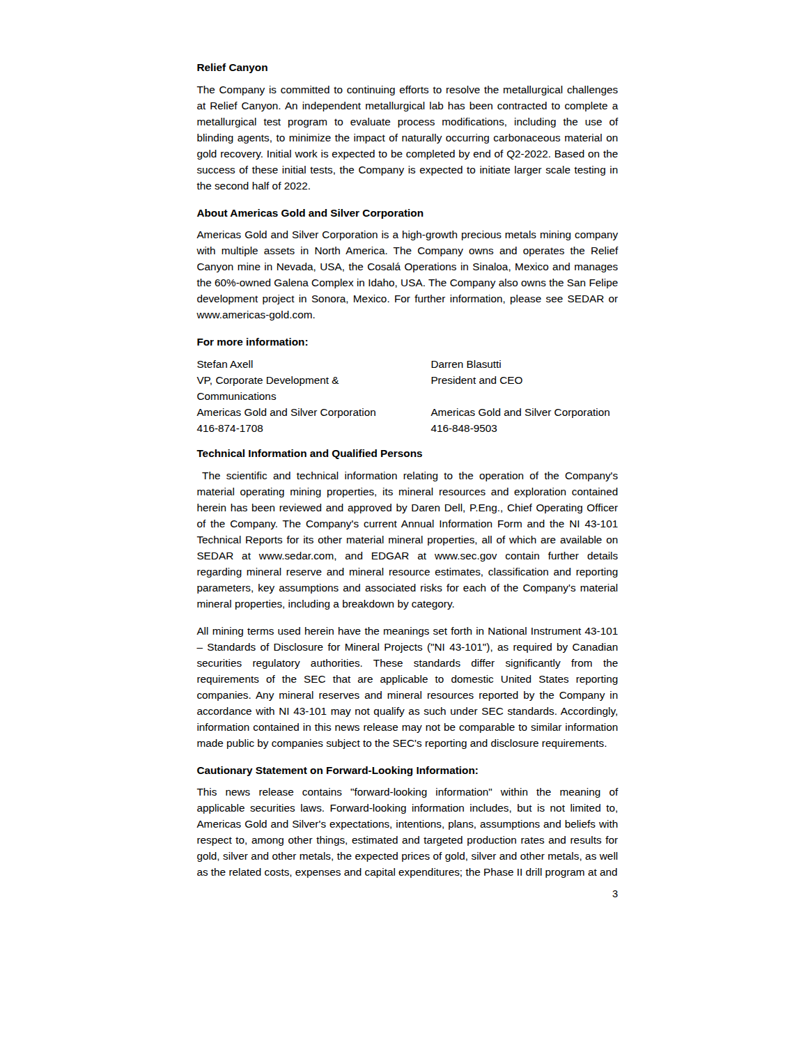Relief Canyon
The Company is committed to continuing efforts to resolve the metallurgical challenges at Relief Canyon. An independent metallurgical lab has been contracted to complete a metallurgical test program to evaluate process modifications, including the use of blinding agents, to minimize the impact of naturally occurring carbonaceous material on gold recovery. Initial work is expected to be completed by end of Q2-2022. Based on the success of these initial tests, the Company is expected to initiate larger scale testing in the second half of 2022.
About Americas Gold and Silver Corporation
Americas Gold and Silver Corporation is a high-growth precious metals mining company with multiple assets in North America. The Company owns and operates the Relief Canyon mine in Nevada, USA, the Cosalá Operations in Sinaloa, Mexico and manages the 60%-owned Galena Complex in Idaho, USA. The Company also owns the San Felipe development project in Sonora, Mexico. For further information, please see SEDAR or www.americas-gold.com.
For more information:
| Stefan Axell | Darren Blasutti |
| VP, Corporate Development & Communications | President and CEO |
| Americas Gold and Silver Corporation | Americas Gold and Silver Corporation |
| 416-874-1708 | 416-848-9503 |
Technical Information and Qualified Persons
The scientific and technical information relating to the operation of the Company's material operating mining properties, its mineral resources and exploration contained herein has been reviewed and approved by Daren Dell, P.Eng., Chief Operating Officer of the Company. The Company's current Annual Information Form and the NI 43-101 Technical Reports for its other material mineral properties, all of which are available on SEDAR at www.sedar.com, and EDGAR at www.sec.gov contain further details regarding mineral reserve and mineral resource estimates, classification and reporting parameters, key assumptions and associated risks for each of the Company's material mineral properties, including a breakdown by category.
All mining terms used herein have the meanings set forth in National Instrument 43-101 – Standards of Disclosure for Mineral Projects ("NI 43-101"), as required by Canadian securities regulatory authorities. These standards differ significantly from the requirements of the SEC that are applicable to domestic United States reporting companies. Any mineral reserves and mineral resources reported by the Company in accordance with NI 43-101 may not qualify as such under SEC standards. Accordingly, information contained in this news release may not be comparable to similar information made public by companies subject to the SEC's reporting and disclosure requirements.
Cautionary Statement on Forward-Looking Information:
This news release contains "forward-looking information" within the meaning of applicable securities laws. Forward-looking information includes, but is not limited to, Americas Gold and Silver's expectations, intentions, plans, assumptions and beliefs with respect to, among other things, estimated and targeted production rates and results for gold, silver and other metals, the expected prices of gold, silver and other metals, as well as the related costs, expenses and capital expenditures; the Phase II drill program at and
3